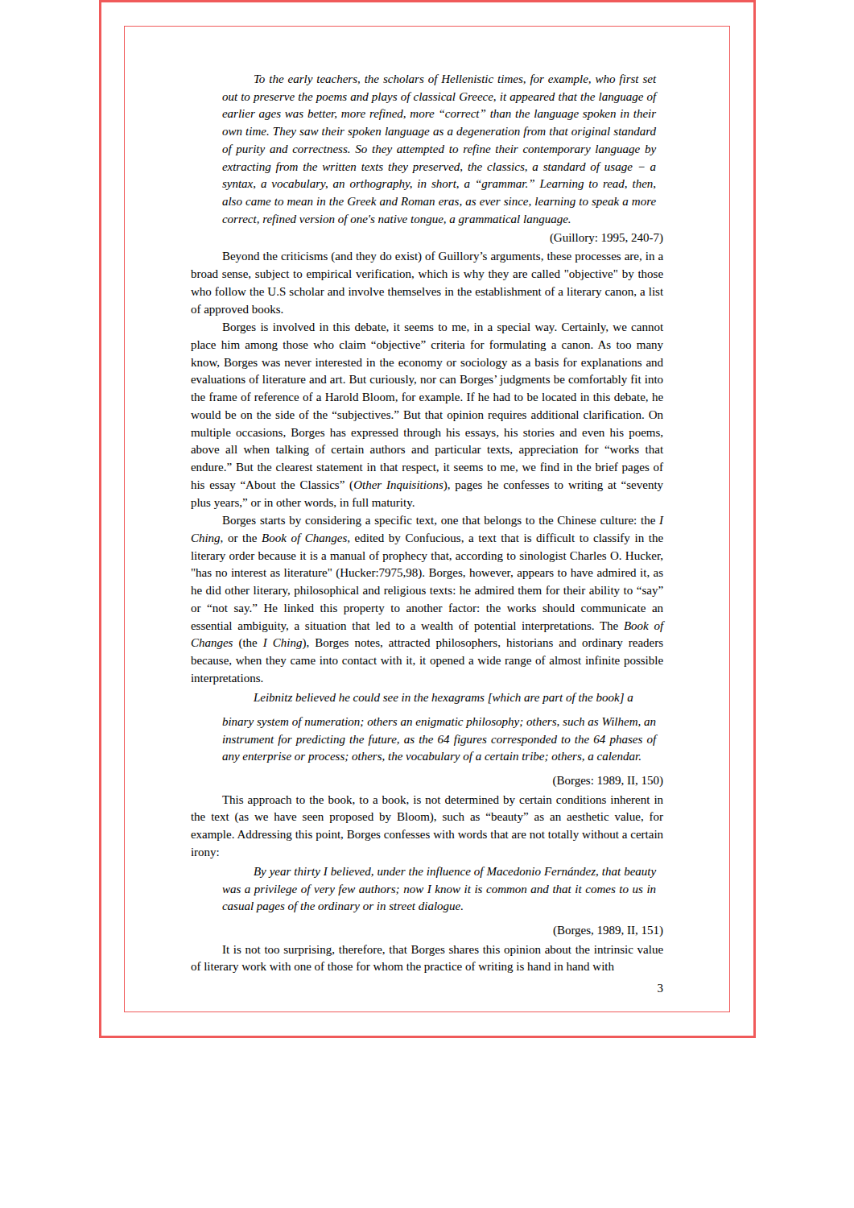To the early teachers, the scholars of Hellenistic times, for example, who first set out to preserve the poems and plays of classical Greece, it appeared that the language of earlier ages was better, more refined, more “correct” than the language spoken in their own time. They saw their spoken language as a degeneration from that original standard of purity and correctness. So they attempted to refine their contemporary language by extracting from the written texts they preserved, the classics, a standard of usage − a syntax, a vocabulary, an orthography, in short, a “grammar.” Learning to read, then, also came to mean in the Greek and Roman eras, as ever since, learning to speak a more correct, refined version of one's native tongue, a grammatical language.
(Guillory: 1995, 240-7)
Beyond the criticisms (and they do exist) of Guillory’s arguments, these processes are, in a broad sense, subject to empirical verification, which is why they are called "objective" by those who follow the U.S scholar and involve themselves in the establishment of a literary canon, a list of approved books.
Borges is involved in this debate, it seems to me, in a special way. Certainly, we cannot place him among those who claim “objective” criteria for formulating a canon. As too many know, Borges was never interested in the economy or sociology as a basis for explanations and evaluations of literature and art. But curiously, nor can Borges’ judgments be comfortably fit into the frame of reference of a Harold Bloom, for example. If he had to be located in this debate, he would be on the side of the “subjectives.” But that opinion requires additional clarification. On multiple occasions, Borges has expressed through his essays, his stories and even his poems, above all when talking of certain authors and particular texts, appreciation for “works that endure.” But the clearest statement in that respect, it seems to me, we find in the brief pages of his essay “About the Classics” (Other Inquisitions), pages he confesses to writing at “seventy plus years,” or in other words, in full maturity.
Borges starts by considering a specific text, one that belongs to the Chinese culture: the I Ching, or the Book of Changes, edited by Confucious, a text that is difficult to classify in the literary order because it is a manual of prophecy that, according to sinologist Charles O. Hucker, "has no interest as literature" (Hucker:7975,98). Borges, however, appears to have admired it, as he did other literary, philosophical and religious texts: he admired them for their ability to “say” or “not say.” He linked this property to another factor: the works should communicate an essential ambiguity, a situation that led to a wealth of potential interpretations. The Book of Changes (the I Ching), Borges notes, attracted philosophers, historians and ordinary readers because, when they came into contact with it, it opened a wide range of almost infinite possible interpretations.
Leibnitz believed he could see in the hexagrams [which are part of the book] a
binary system of numeration; others an enigmatic philosophy; others, such as Wilhem, an instrument for predicting the future, as the 64 figures corresponded to the 64 phases of any enterprise or process; others, the vocabulary of a certain tribe; others, a calendar.
(Borges: 1989, II, 150)
This approach to the book, to a book, is not determined by certain conditions inherent in the text (as we have seen proposed by Bloom), such as “beauty” as an aesthetic value, for example. Addressing this point, Borges confesses with words that are not totally without a certain irony:
By year thirty I believed, under the influence of Macedonio Fernández, that beauty was a privilege of very few authors; now I know it is common and that it comes to us in casual pages of the ordinary or in street dialogue.
(Borges, 1989, II, 151)
It is not too surprising, therefore, that Borges shares this opinion about the intrinsic value of literary work with one of those for whom the practice of writing is hand in hand with
3